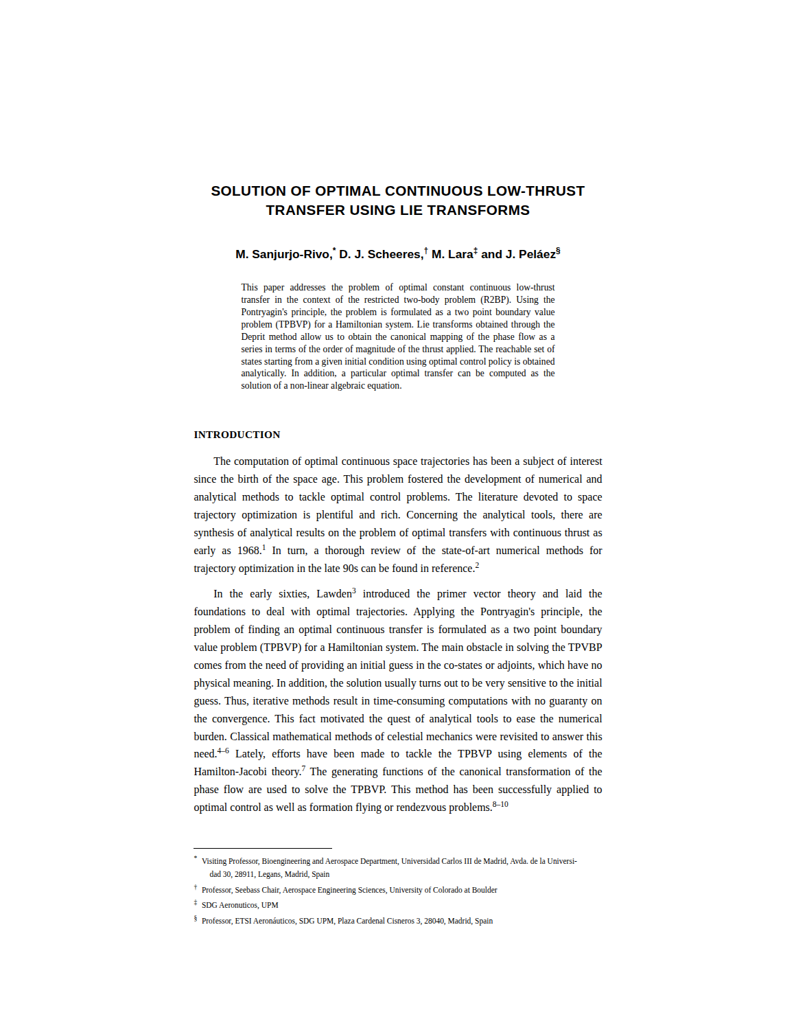SOLUTION OF OPTIMAL CONTINUOUS LOW-THRUST
TRANSFER USING LIE TRANSFORMS
M. Sanjurjo-Rivo,* D. J. Scheeres,† M. Lara‡ and J. Peláez§
This paper addresses the problem of optimal constant continuous low-thrust transfer in the context of the restricted two-body problem (R2BP). Using the Pontryagin's principle, the problem is formulated as a two point boundary value problem (TPBVP) for a Hamiltonian system. Lie transforms obtained through the Deprit method allow us to obtain the canonical mapping of the phase flow as a series in terms of the order of magnitude of the thrust applied. The reachable set of states starting from a given initial condition using optimal control policy is obtained analytically. In addition, a particular optimal transfer can be computed as the solution of a non-linear algebraic equation.
INTRODUCTION
The computation of optimal continuous space trajectories has been a subject of interest since the birth of the space age. This problem fostered the development of numerical and analytical methods to tackle optimal control problems. The literature devoted to space trajectory optimization is plentiful and rich. Concerning the analytical tools, there are synthesis of analytical results on the problem of optimal transfers with continuous thrust as early as 1968.1 In turn, a thorough review of the state-of-art numerical methods for trajectory optimization in the late 90s can be found in reference.2
In the early sixties, Lawden3 introduced the primer vector theory and laid the foundations to deal with optimal trajectories. Applying the Pontryagin's principle, the problem of finding an optimal continuous transfer is formulated as a two point boundary value problem (TPBVP) for a Hamiltonian system. The main obstacle in solving the TPVBP comes from the need of providing an initial guess in the co-states or adjoints, which have no physical meaning. In addition, the solution usually turns out to be very sensitive to the initial guess. Thus, iterative methods result in time-consuming computations with no guaranty on the convergence. This fact motivated the quest of analytical tools to ease the numerical burden. Classical mathematical methods of celestial mechanics were revisited to answer this need.4–6 Lately, efforts have been made to tackle the TPBVP using elements of the Hamilton-Jacobi theory.7 The generating functions of the canonical transformation of the phase flow are used to solve the TPBVP. This method has been successfully applied to optimal control as well as formation flying or rendezvous problems.8–10
*Visiting Professor, Bioengineering and Aerospace Department, Universidad Carlos III de Madrid, Avda. de la Universi-
dad 30, 28911, Legans, Madrid, Spain
†Professor, Seebass Chair, Aerospace Engineering Sciences, University of Colorado at Boulder
‡SDG Aeronuticos, UPM
§Professor, ETSI Aeronáuticos, SDG UPM, Plaza Cardenal Cisneros 3, 28040, Madrid, Spain